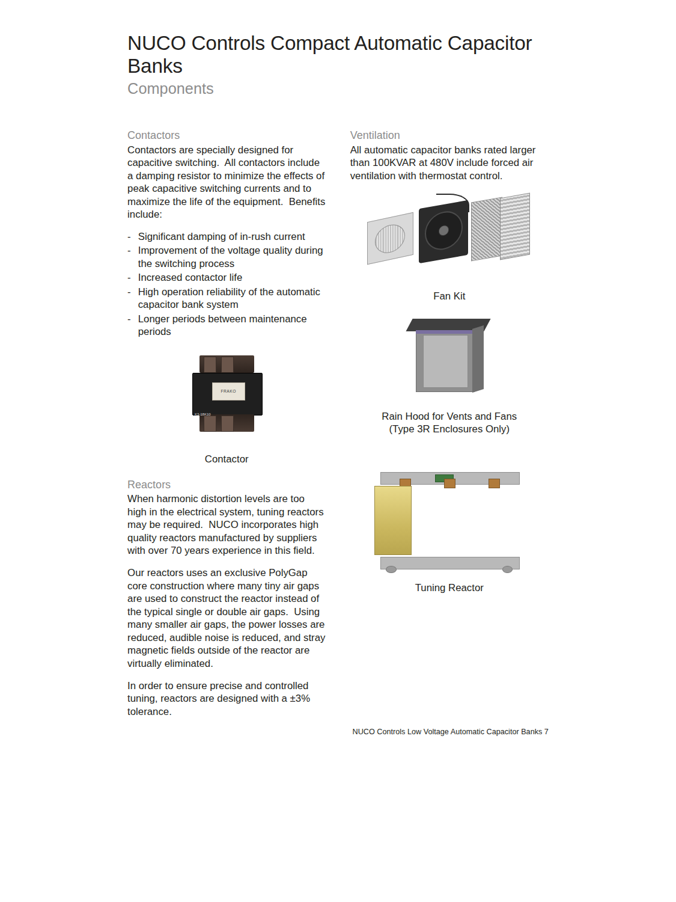NUCO Controls Compact Automatic Capacitor Banks
Components
Contactors
Contactors are specially designed for capacitive switching. All contactors include a damping resistor to minimize the effects of peak capacitive switching currents and to maximize the life of the equipment. Benefits include:
Significant damping of in-rush current
Improvement of the voltage quality during the switching process
Increased contactor life
High operation reliability of the automatic capacitor bank system
Longer periods between maintenance periods
FRAKO
K3-18K10
Contactor
Reactors
When harmonic distortion levels are too high in the electrical system, tuning reactors may be required. NUCO incorporates high quality reactors manufactured by suppliers with over 70 years experience in this field.
Our reactors uses an exclusive PolyGap core construction where many tiny air gaps are used to construct the reactor instead of the typical single or double air gaps. Using many smaller air gaps, the power losses are reduced, audible noise is reduced, and stray magnetic fields outside of the reactor are virtually eliminated.
In order to ensure precise and controlled tuning, reactors are designed with a ±3% tolerance.
Ventilation
All automatic capacitor banks rated larger than 100KVAR at 480V include forced air ventilation with thermostat control.
Fan Kit
Rain Hood for Vents and Fans
(Type 3R Enclosures Only)
Tuning Reactor
NUCO Controls Low Voltage Automatic Capacitor Banks 7